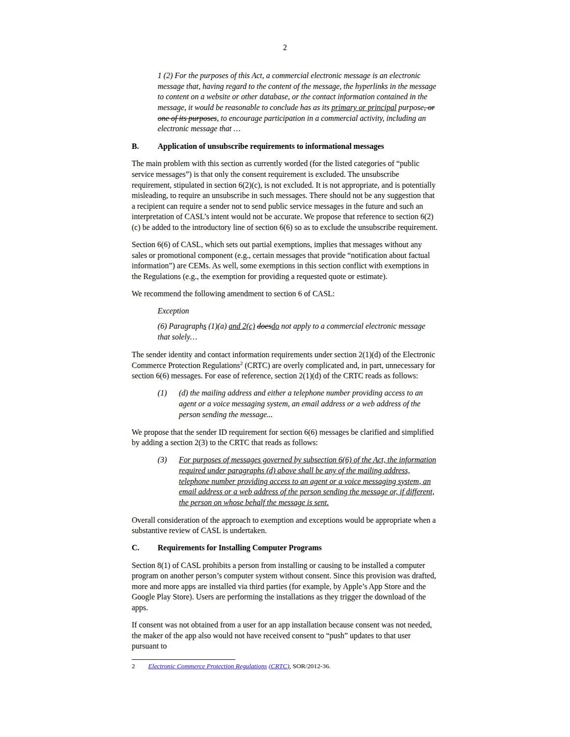2
1 (2) For the purposes of this Act, a commercial electronic message is an electronic message that, having regard to the content of the message, the hyperlinks in the message to content on a website or other database, or the contact information contained in the message, it would be reasonable to conclude has as its primary or principal purpose, or one of its purposes, to encourage participation in a commercial activity, including an electronic message that …
B. Application of unsubscribe requirements to informational messages
The main problem with this section as currently worded (for the listed categories of “public service messages”) is that only the consent requirement is excluded. The unsubscribe requirement, stipulated in section 6(2)(c), is not excluded. It is not appropriate, and is potentially misleading, to require an unsubscribe in such messages. There should not be any suggestion that a recipient can require a sender not to send public service messages in the future and such an interpretation of CASL’s intent would not be accurate. We propose that reference to section 6(2)(c) be added to the introductory line of section 6(6) so as to exclude the unsubscribe requirement.
Section 6(6) of CASL, which sets out partial exemptions, implies that messages without any sales or promotional component (e.g., certain messages that provide “notification about factual information”) are CEMs. As well, some exemptions in this section conflict with exemptions in the Regulations (e.g., the exemption for providing a requested quote or estimate).
We recommend the following amendment to section 6 of CASL:
Exception
(6) Paragraphs (1)(a) and 2(c) does do not apply to a commercial electronic message that solely…
The sender identity and contact information requirements under section 2(1)(d) of the Electronic Commerce Protection Regulations2 (CRTC) are overly complicated and, in part, unnecessary for section 6(6) messages. For ease of reference, section 2(1)(d) of the CRTC reads as follows:
(1) (d) the mailing address and either a telephone number providing access to an agent or a voice messaging system, an email address or a web address of the person sending the message...
We propose that the sender ID requirement for section 6(6) messages be clarified and simplified by adding a section 2(3) to the CRTC that reads as follows:
(3) For purposes of messages governed by subsection 6(6) of the Act, the information required under paragraphs (d) above shall be any of the mailing address, telephone number providing access to an agent or a voice messaging system, an email address or a web address of the person sending the message or, if different, the person on whose behalf the message is sent.
Overall consideration of the approach to exemption and exceptions would be appropriate when a substantive review of CASL is undertaken.
C. Requirements for Installing Computer Programs
Section 8(1) of CASL prohibits a person from installing or causing to be installed a computer program on another person’s computer system without consent. Since this provision was drafted, more and more apps are installed via third parties (for example, by Apple’s App Store and the Google Play Store). Users are performing the installations as they trigger the download of the apps.
If consent was not obtained from a user for an app installation because consent was not needed, the maker of the app also would not have received consent to “push” updates to that user pursuant to
2 Electronic Commerce Protection Regulations (CRTC), SOR/2012-36.